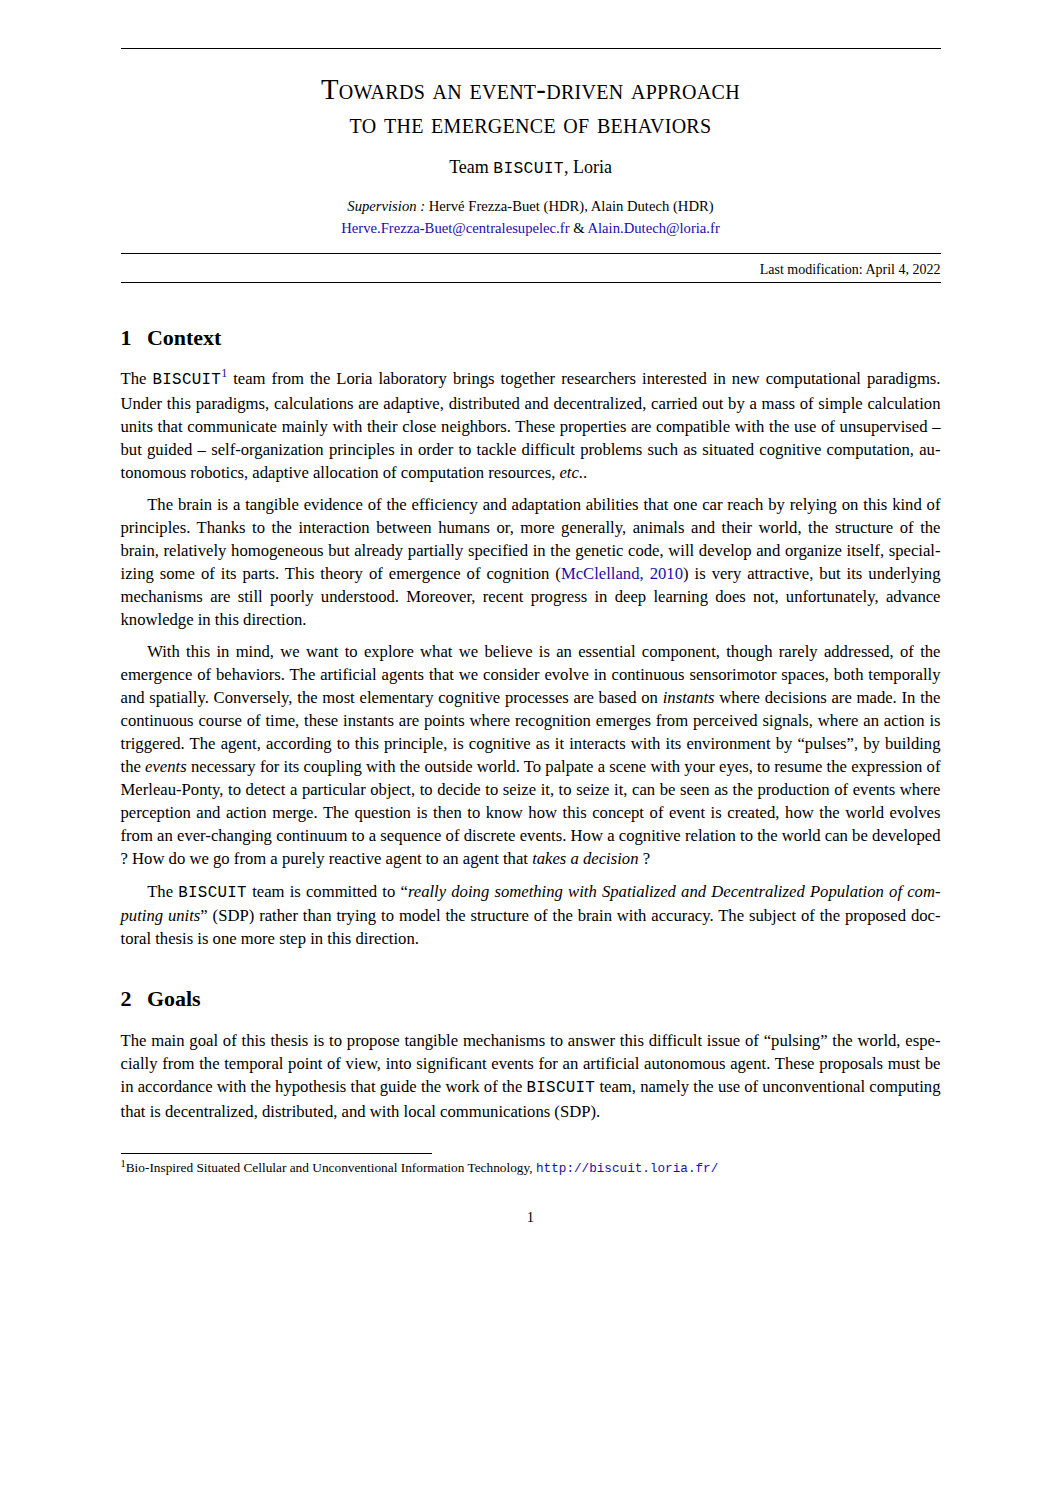Towards an event-driven approach
to the emergence of behaviors
Team BISCUIT, Loria
Supervision : Hervé Frezza-Buet (HDR), Alain Dutech (HDR)
Herve.Frezza-Buet@centralesupelec.fr & Alain.Dutech@loria.fr
Last modification: April 4, 2022
1 Context
The BISCUIT1 team from the Loria laboratory brings together researchers interested in new computational paradigms. Under this paradigms, calculations are adaptive, distributed and decentralized, carried out by a mass of simple calculation units that communicate mainly with their close neighbors. These properties are compatible with the use of unsupervised – but guided – self-organization principles in order to tackle difficult problems such as situated cognitive computation, autonomous robotics, adaptive allocation of computation resources, etc..
The brain is a tangible evidence of the efficiency and adaptation abilities that one car reach by relying on this kind of principles. Thanks to the interaction between humans or, more generally, animals and their world, the structure of the brain, relatively homogeneous but already partially specified in the genetic code, will develop and organize itself, specializing some of its parts. This theory of emergence of cognition (McClelland, 2010) is very attractive, but its underlying mechanisms are still poorly understood. Moreover, recent progress in deep learning does not, unfortunately, advance knowledge in this direction.
With this in mind, we want to explore what we believe is an essential component, though rarely addressed, of the emergence of behaviors. The artificial agents that we consider evolve in continuous sensorimotor spaces, both temporally and spatially. Conversely, the most elementary cognitive processes are based on instants where decisions are made. In the continuous course of time, these instants are points where recognition emerges from perceived signals, where an action is triggered. The agent, according to this principle, is cognitive as it interacts with its environment by “pulses”, by building the events necessary for its coupling with the outside world. To palpate a scene with your eyes, to resume the expression of Merleau-Ponty, to detect a particular object, to decide to seize it, to seize it, can be seen as the production of events where perception and action merge. The question is then to know how this concept of event is created, how the world evolves from an ever-changing continuum to a sequence of discrete events. How a cognitive relation to the world can be developed ? How do we go from a purely reactive agent to an agent that takes a decision ?
The BISCUIT team is committed to “really doing something with Spatialized and Decentralized Population of computing units” (SDP) rather than trying to model the structure of the brain with accuracy. The subject of the proposed doctoral thesis is one more step in this direction.
2 Goals
The main goal of this thesis is to propose tangible mechanisms to answer this difficult issue of “pulsing” the world, especially from the temporal point of view, into significant events for an artificial autonomous agent. These proposals must be in accordance with the hypothesis that guide the work of the BISCUIT team, namely the use of unconventional computing that is decentralized, distributed, and with local communications (SDP).
1Bio-Inspired Situated Cellular and Unconventional Information Technology, http://biscuit.loria.fr/
1